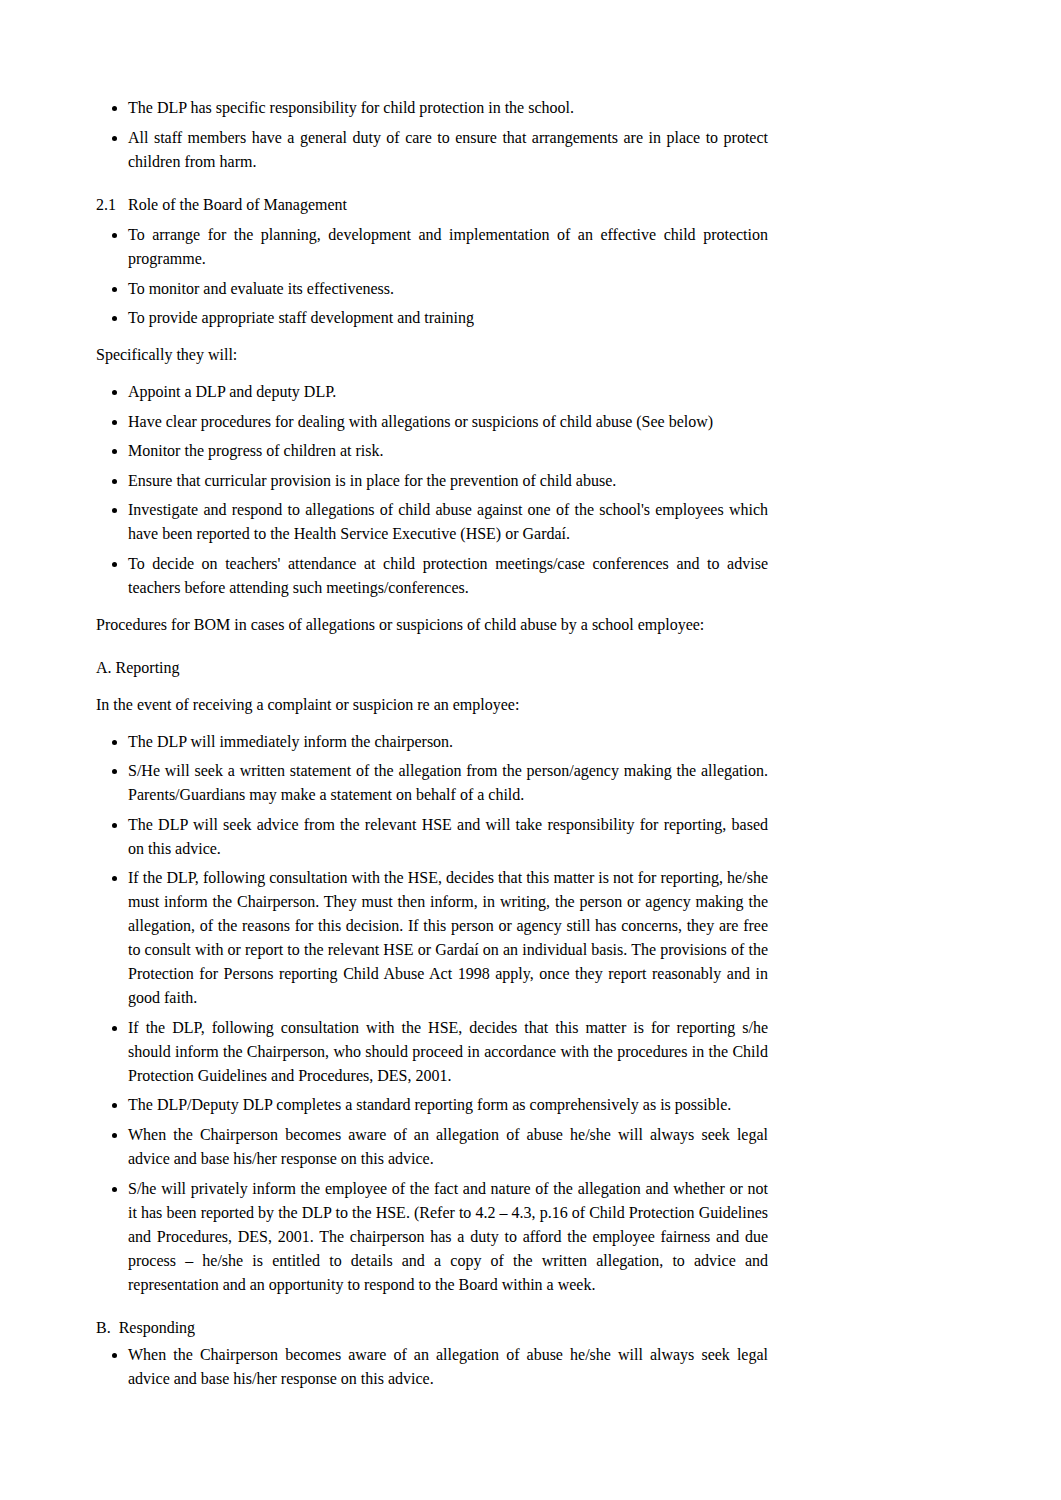The DLP has specific responsibility for child protection in the school.
All staff members have a general duty of care to ensure that arrangements are in place to protect children from harm.
2.1 Role of the Board of Management
To arrange for the planning, development and implementation of an effective child protection programme.
To monitor and evaluate its effectiveness.
To provide appropriate staff development and training
Specifically they will:
Appoint a DLP and deputy DLP.
Have clear procedures for dealing with allegations or suspicions of child abuse (See below)
Monitor the progress of children at risk.
Ensure that curricular provision is in place for the prevention of child abuse.
Investigate and respond to allegations of child abuse against one of the school's employees which have been reported to the Health Service Executive (HSE) or Gardaí.
To decide on teachers' attendance at child protection meetings/case conferences and to advise teachers before attending such meetings/conferences.
Procedures for BOM in cases of allegations or suspicions of child abuse by a school employee:
A. Reporting
In the event of receiving a complaint or suspicion re an employee:
The DLP will immediately inform the chairperson.
S/He will seek a written statement of the allegation from the person/agency making the allegation. Parents/Guardians may make a statement on behalf of a child.
The DLP will seek advice from the relevant HSE and will take responsibility for reporting, based on this advice.
If the DLP, following consultation with the HSE, decides that this matter is not for reporting, he/she must inform the Chairperson. They must then inform, in writing, the person or agency making the allegation, of the reasons for this decision. If this person or agency still has concerns, they are free to consult with or report to the relevant HSE or Gardaí on an individual basis. The provisions of the Protection for Persons reporting Child Abuse Act 1998 apply, once they report reasonably and in good faith.
If the DLP, following consultation with the HSE, decides that this matter is for reporting s/he should inform the Chairperson, who should proceed in accordance with the procedures in the Child Protection Guidelines and Procedures, DES, 2001.
The DLP/Deputy DLP completes a standard reporting form as comprehensively as is possible.
When the Chairperson becomes aware of an allegation of abuse he/she will always seek legal advice and base his/her response on this advice.
S/he will privately inform the employee of the fact and nature of the allegation and whether or not it has been reported by the DLP to the HSE. (Refer to 4.2 – 4.3, p.16 of Child Protection Guidelines and Procedures, DES, 2001. The chairperson has a duty to afford the employee fairness and due process – he/she is entitled to details and a copy of the written allegation, to advice and representation and an opportunity to respond to the Board within a week.
B. Responding
When the Chairperson becomes aware of an allegation of abuse he/she will always seek legal advice and base his/her response on this advice.